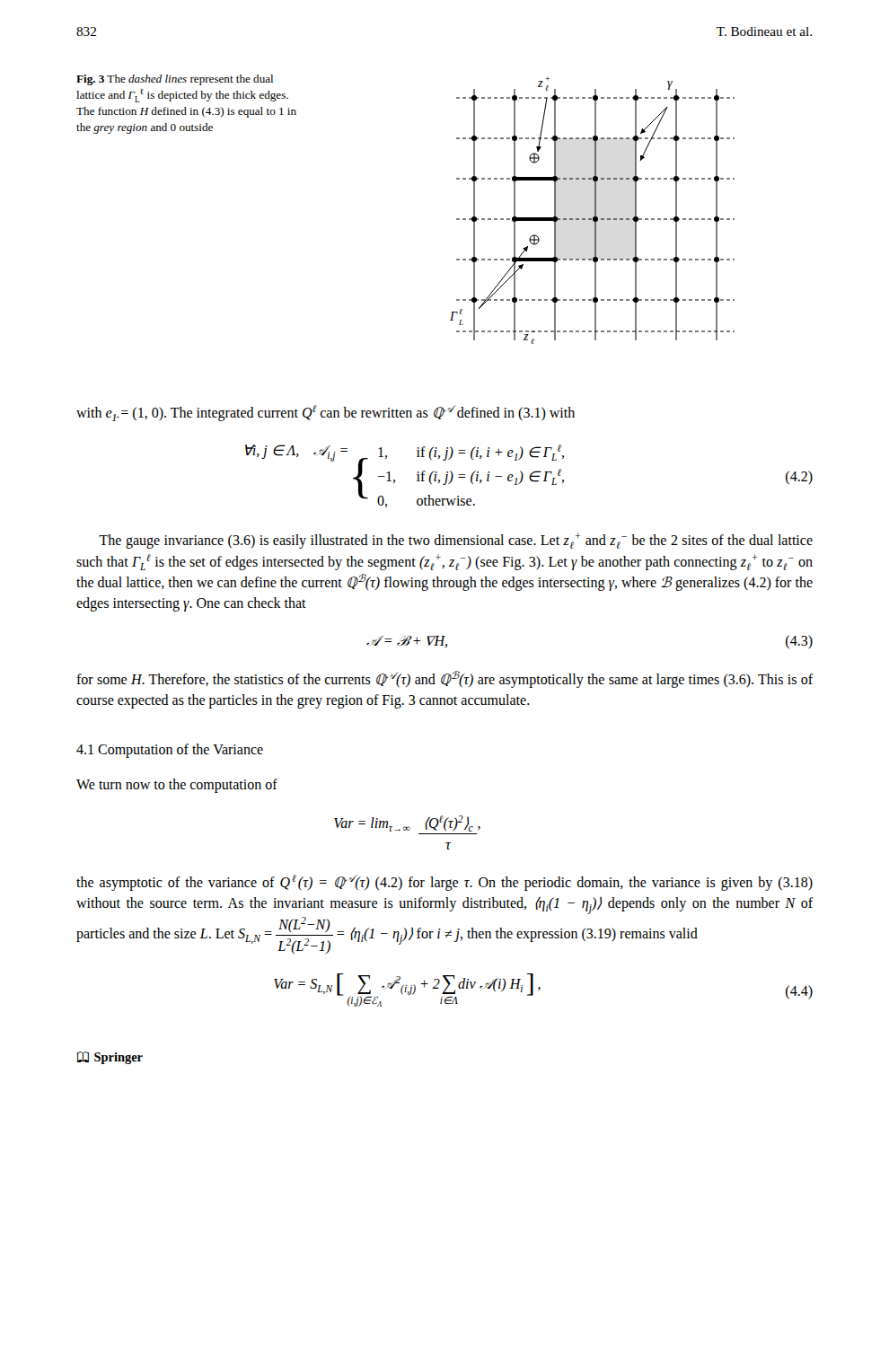832
T. Bodineau et al.
Fig. 3 The dashed lines represent the dual lattice and ΓLℓ is depicted by the thick edges. The function H defined in (4.3) is equal to 1 in the grey region and 0 outside
z ℓ + γ Γ L ℓ z ℓ −
with e 1 = (1, 0). The integrated current Qℓ can be rewritten as ℚ𝒜 defined in (3.1) with
∀i, j ∈ Λ, 𝒜i,j = {
| 1, | if (i, j) = (i, i + e 1 ) ∈ Γ L ℓ , |
| −1, | if (i, j) = (i, i − e 1 ) ∈ Γ L ℓ , |
| 0, | otherwise. |
(4.2)
The gauge invariance (3.6) is easily illustrated in the two dimensional case. Let zℓ+ and zℓ− be the 2 sites of the dual lattice such that ΓLℓ is the set of edges intersected by the segment (zℓ+, zℓ−) (see Fig. 3). Let γ be another path connecting zℓ+ to zℓ− on the dual lattice, then we can define the current ℚℬ(τ) flowing through the edges intersecting γ, where ℬ generalizes (4.2) for the edges intersecting γ. One can check that
𝒜 = ℬ + ∇H,
(4.3)
for some H. Therefore, the statistics of the currents ℚ𝒜(τ) and ℚℬ(τ) are asymptotically the same at large times (3.6). This is of course expected as the particles in the grey region of Fig. 3 cannot accumulate.
4.1 Computation of the Variance
We turn now to the computation of
Var = limτ→∞ ⟨Qℓ(τ)2⟩c τ ,
the asymptotic of the variance of Qℓ(τ) = ℚ𝒜(τ) (4.2) for large τ. On the periodic domain, the variance is given by (3.18) without the source term. As the invariant measure is uniformly distributed, ⟨ηi(1 − ηj)⟩ depends only on the number N of particles and the size L. Let SL,N = N(L2−N) L2(L2−1) = ⟨ηi(1 − ηj)⟩ for i ≠ j, then the expression (3.19) remains valid
Var = SL,N [ ∑ (i,j)∈ℰΛ 𝒜2(i,j) + 2 ∑ i∈Λ div 𝒜(i) Hi ] ,
(4.4)
🕮 Springer